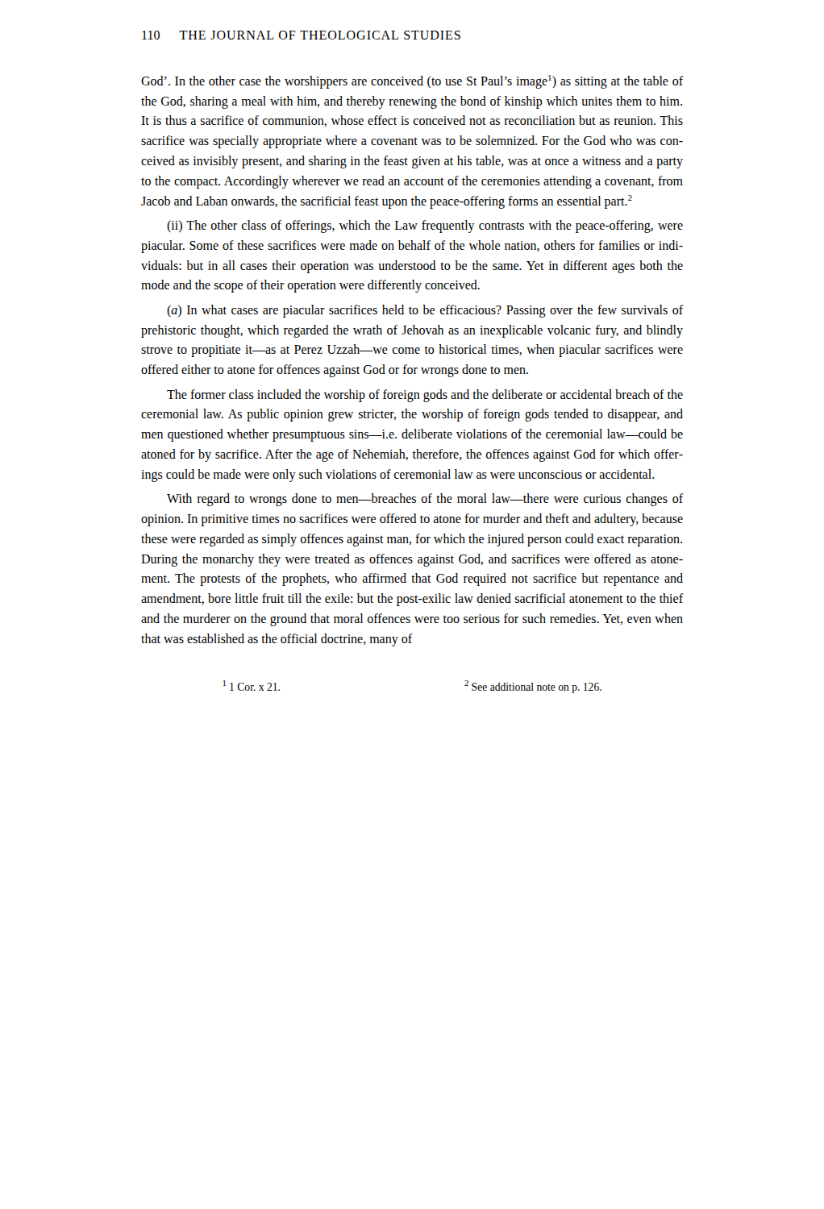110 THE JOURNAL OF THEOLOGICAL STUDIES
God’. In the other case the worshippers are conceived (to use St Paul’s image1) as sitting at the table of the God, sharing a meal with him, and thereby renewing the bond of kinship which unites them to him. It is thus a sacrifice of communion, whose effect is conceived not as reconciliation but as reunion. This sacrifice was specially appropriate where a covenant was to be solemnized. For the God who was conceived as invisibly present, and sharing in the feast given at his table, was at once a witness and a party to the compact. Accordingly wherever we read an account of the ceremonies attending a covenant, from Jacob and Laban onwards, the sacrificial feast upon the peace-offering forms an essential part.2
(ii) The other class of offerings, which the Law frequently contrasts with the peace-offering, were piacular. Some of these sacrifices were made on behalf of the whole nation, others for families or individuals: but in all cases their operation was understood to be the same. Yet in different ages both the mode and the scope of their operation were differently conceived.
(a) In what cases are piacular sacrifices held to be efficacious? Passing over the few survivals of prehistoric thought, which regarded the wrath of Jehovah as an inexplicable volcanic fury, and blindly strove to propitiate it—as at Perez Uzzah—we come to historical times, when piacular sacrifices were offered either to atone for offences against God or for wrongs done to men.
The former class included the worship of foreign gods and the deliberate or accidental breach of the ceremonial law. As public opinion grew stricter, the worship of foreign gods tended to disappear, and men questioned whether presumptuous sins—i.e. deliberate violations of the ceremonial law—could be atoned for by sacrifice. After the age of Nehemiah, therefore, the offences against God for which offerings could be made were only such violations of ceremonial law as were unconscious or accidental.
With regard to wrongs done to men—breaches of the moral law—there were curious changes of opinion. In primitive times no sacrifices were offered to atone for murder and theft and adultery, because these were regarded as simply offences against man, for which the injured person could exact reparation. During the monarchy they were treated as offences against God, and sacrifices were offered as atonement. The protests of the prophets, who affirmed that God required not sacrifice but repentance and amendment, bore little fruit till the exile: but the post-exilic law denied sacrificial atonement to the thief and the murderer on the ground that moral offences were too serious for such remedies. Yet, even when that was established as the official doctrine, many of
11 Cor. x 21.
2 See additional note on p. 126.